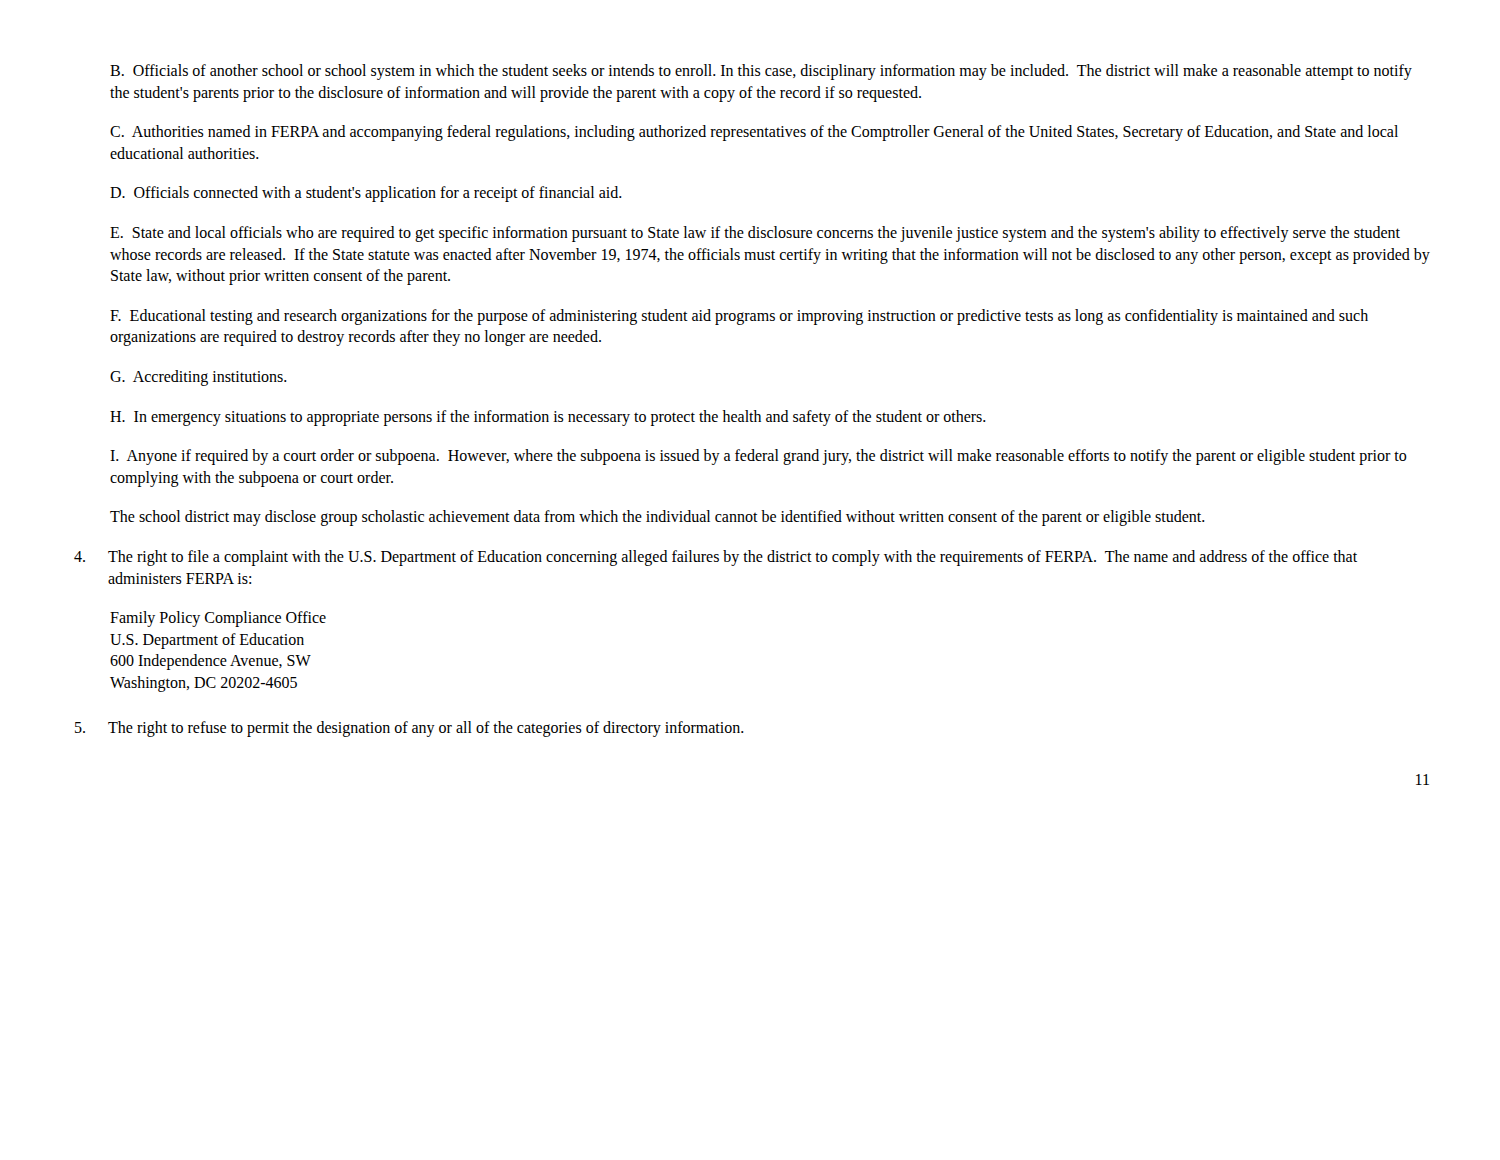B. Officials of another school or school system in which the student seeks or intends to enroll. In this case, disciplinary information may be included. The district will make a reasonable attempt to notify the student's parents prior to the disclosure of information and will provide the parent with a copy of the record if so requested.
C. Authorities named in FERPA and accompanying federal regulations, including authorized representatives of the Comptroller General of the United States, Secretary of Education, and State and local educational authorities.
D. Officials connected with a student's application for a receipt of financial aid.
E. State and local officials who are required to get specific information pursuant to State law if the disclosure concerns the juvenile justice system and the system's ability to effectively serve the student whose records are released. If the State statute was enacted after November 19, 1974, the officials must certify in writing that the information will not be disclosed to any other person, except as provided by State law, without prior written consent of the parent.
F. Educational testing and research organizations for the purpose of administering student aid programs or improving instruction or predictive tests as long as confidentiality is maintained and such organizations are required to destroy records after they no longer are needed.
G. Accrediting institutions.
H. In emergency situations to appropriate persons if the information is necessary to protect the health and safety of the student or others.
I. Anyone if required by a court order or subpoena. However, where the subpoena is issued by a federal grand jury, the district will make reasonable efforts to notify the parent or eligible student prior to complying with the subpoena or court order.
The school district may disclose group scholastic achievement data from which the individual cannot be identified without written consent of the parent or eligible student.
4.
The right to file a complaint with the U.S. Department of Education concerning alleged failures by the district to comply with the requirements of FERPA. The name and address of the office that administers FERPA is:
Family Policy Compliance Office
U.S. Department of Education
600 Independence Avenue, SW
Washington, DC 20202-4605
5.
The right to refuse to permit the designation of any or all of the categories of directory information.
11